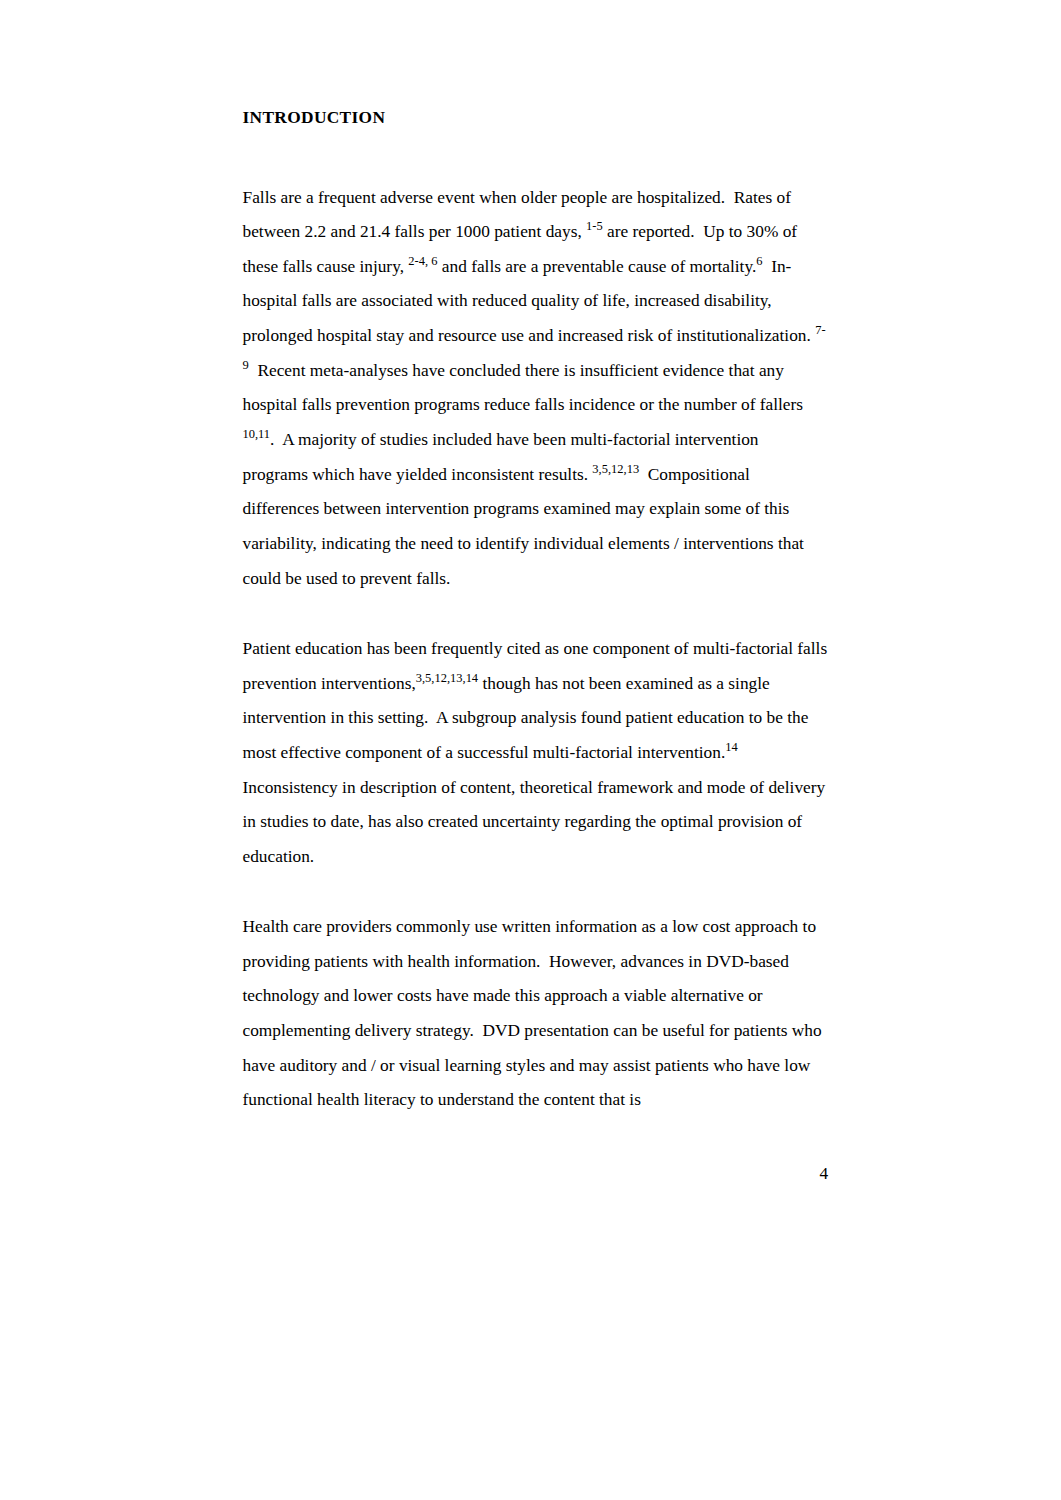INTRODUCTION
Falls are a frequent adverse event when older people are hospitalized. Rates of between 2.2 and 21.4 falls per 1000 patient days, 1-5 are reported. Up to 30% of these falls cause injury, 2-4, 6 and falls are a preventable cause of mortality.6 In-hospital falls are associated with reduced quality of life, increased disability, prolonged hospital stay and resource use and increased risk of institutionalization. 7-9 Recent meta-analyses have concluded there is insufficient evidence that any hospital falls prevention programs reduce falls incidence or the number of fallers 10,11. A majority of studies included have been multi-factorial intervention programs which have yielded inconsistent results. 3,5,12,13 Compositional differences between intervention programs examined may explain some of this variability, indicating the need to identify individual elements / interventions that could be used to prevent falls.
Patient education has been frequently cited as one component of multi-factorial falls prevention interventions,3,5,12,13,14 though has not been examined as a single intervention in this setting. A subgroup analysis found patient education to be the most effective component of a successful multi-factorial intervention.14 Inconsistency in description of content, theoretical framework and mode of delivery in studies to date, has also created uncertainty regarding the optimal provision of education.
Health care providers commonly use written information as a low cost approach to providing patients with health information. However, advances in DVD-based technology and lower costs have made this approach a viable alternative or complementing delivery strategy. DVD presentation can be useful for patients who have auditory and / or visual learning styles and may assist patients who have low functional health literacy to understand the content that is
4